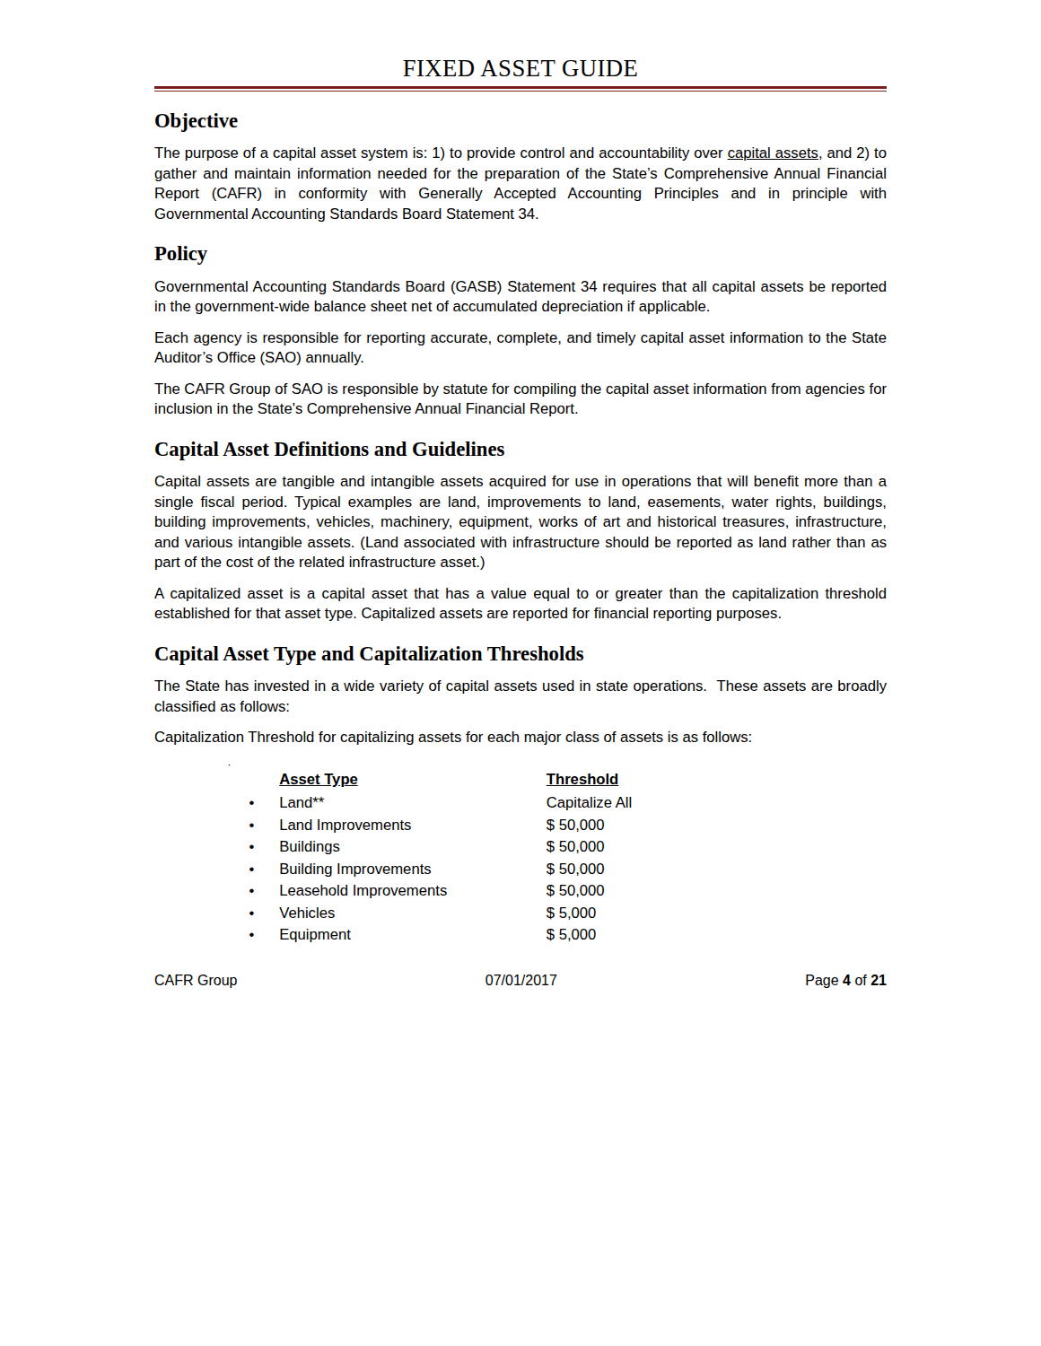FIXED ASSET GUIDE
Objective
The purpose of a capital asset system is: 1) to provide control and accountability over capital assets, and 2) to gather and maintain information needed for the preparation of the State’s Comprehensive Annual Financial Report (CAFR) in conformity with Generally Accepted Accounting Principles and in principle with Governmental Accounting Standards Board Statement 34.
Policy
Governmental Accounting Standards Board (GASB) Statement 34 requires that all capital assets be reported in the government-wide balance sheet net of accumulated depreciation if applicable.
Each agency is responsible for reporting accurate, complete, and timely capital asset information to the State Auditor’s Office (SAO) annually.
The CAFR Group of SAO is responsible by statute for compiling the capital asset information from agencies for inclusion in the State's Comprehensive Annual Financial Report.
Capital Asset Definitions and Guidelines
Capital assets are tangible and intangible assets acquired for use in operations that will benefit more than a single fiscal period. Typical examples are land, improvements to land, easements, water rights, buildings, building improvements, vehicles, machinery, equipment, works of art and historical treasures, infrastructure, and various intangible assets. (Land associated with infrastructure should be reported as land rather than as part of the cost of the related infrastructure asset.)
A capitalized asset is a capital asset that has a value equal to or greater than the capitalization threshold established for that asset type. Capitalized assets are reported for financial reporting purposes.
Capital Asset Type and Capitalization Thresholds
The State has invested in a wide variety of capital assets used in state operations. These assets are broadly classified as follows:
Capitalization Threshold for capitalizing assets for each major class of assets is as follows:
·
| | Asset Type | Threshold |
| --- | --- | --- |
| • | Land** | Capitalize All |
| • | Land Improvements | $ 50,000 |
| • | Buildings | $ 50,000 |
| • | Building Improvements | $ 50,000 |
| • | Leasehold Improvements | $ 50,000 |
| • | Vehicles | $ 5,000 |
| • | Equipment | $ 5,000 |
CAFR Group
07/01/2017
Page 4 of 21